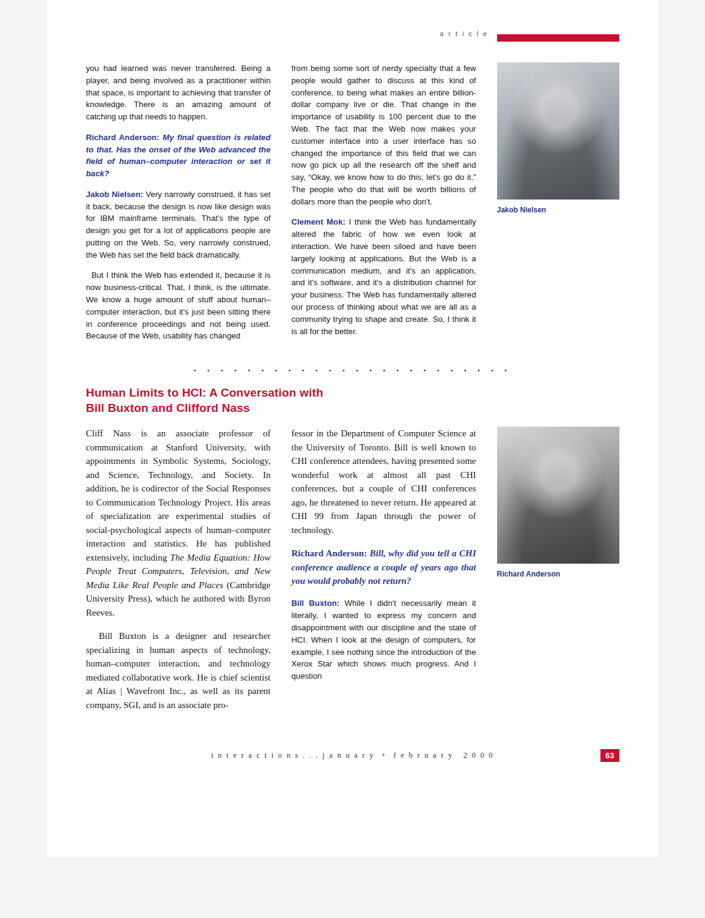a r t i c l e
you had learned was never transferred. Being a player, and being involved as a practitioner within that space, is important to achieving that transfer of knowledge. There is an amazing amount of catching up that needs to happen.
Richard Anderson: My final question is related to that. Has the onset of the Web advanced the field of human–computer interaction or set it back?
Jakob Nielsen: Very narrowly construed, it has set it back, because the design is now like design was for IBM mainframe terminals. That's the type of design you get for a lot of applications people are putting on the Web. So, very narrowly construed, the Web has set the field back dramatically.
But I think the Web has extended it, because it is now business-critical. That, I think, is the ultimate. We know a huge amount of stuff about human–computer interaction, but it's just been sitting there in conference proceedings and not being used. Because of the Web, usability has changed
from being some sort of nerdy specialty that a few people would gather to discuss at this kind of conference, to being what makes an entire billion-dollar company live or die. That change in the importance of usability is 100 percent due to the Web. The fact that the Web now makes your customer interface into a user interface has so changed the importance of this field that we can now go pick up all the research off the shelf and say, “Okay, we know how to do this; let's go do it.” The people who do that will be worth billions of dollars more than the people who don't.
Clement Mok: I think the Web has fundamentally altered the fabric of how we even look at interaction. We have been siloed and have been largely looking at applications. But the Web is a communication medium, and it's an application, and it's software, and it's a distribution channel for your business. The Web has fundamentally altered our process of thinking about what we are all as a community trying to shape and create. So, I think it is all for the better.
Jakob Nielsen
• • • • • • • • • • • • • • • • • • • • • • • •
Human Limits to HCI: A Conversation with
Bill Buxton and Clifford Nass
Cliff Nass is an associate professor of communication at Stanford University, with appointments in Symbolic Systems, Sociology, and Science, Technology, and Society. In addition, he is codirector of the Social Responses to Communication Technology Project. His areas of specialization are experimental studies of social-psychological aspects of human–computer interaction and statistics. He has published extensively, including The Media Equation: How People Treat Computers, Television, and New Media Like Real People and Places (Cambridge University Press), which he authored with Byron Reeves.
Bill Buxton is a designer and researcher specializing in human aspects of technology, human–computer interaction, and technology mediated collaborative work. He is chief scientist at Alias | Wavefront Inc., as well as its parent company, SGI, and is an associate pro-
fessor in the Department of Computer Science at the University of Toronto. Bill is well known to CHI conference attendees, having presented some wonderful work at almost all past CHI conferences, but a couple of CHI conferences ago, he threatened to never return. He appeared at CHI 99 from Japan through the power of technology.
Richard Anderson: Bill, why did you tell a CHI conference audience a couple of years ago that you would probably not return?
Bill Buxton: While I didn't necessarily mean it literally, I wanted to express my concern and disappointment with our discipline and the state of HCI. When I look at the design of computers, for example, I see nothing since the introduction of the Xerox Star which shows much progress. And I question
Richard Anderson
i n t e r a c t i o n s . . . j a n u a r y + f e b r u a r y 2 0 0 0
63